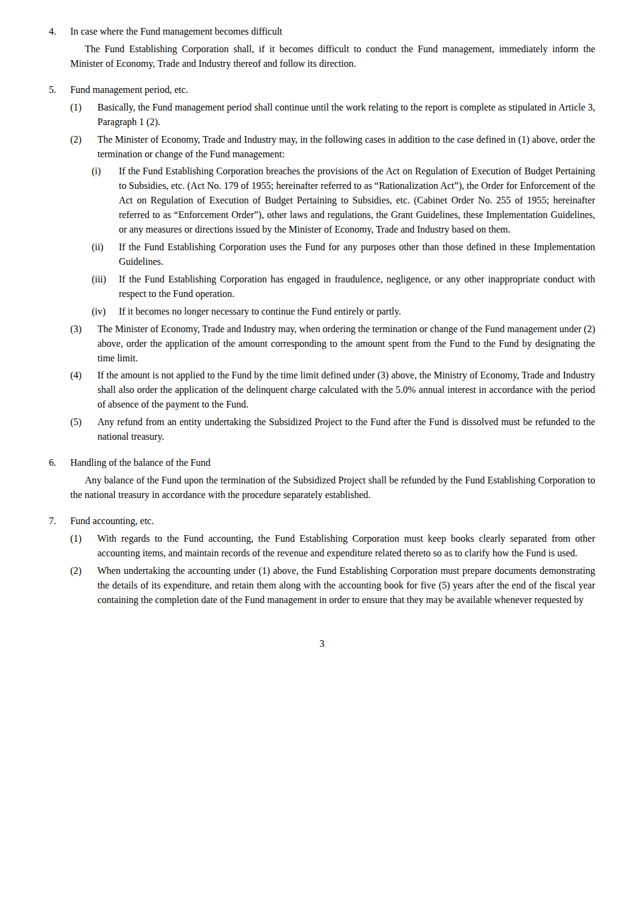4. In case where the Fund management becomes difficult
The Fund Establishing Corporation shall, if it becomes difficult to conduct the Fund management, immediately inform the Minister of Economy, Trade and Industry thereof and follow its direction.
5. Fund management period, etc.
(1) Basically, the Fund management period shall continue until the work relating to the report is complete as stipulated in Article 3, Paragraph 1 (2).
(2) The Minister of Economy, Trade and Industry may, in the following cases in addition to the case defined in (1) above, order the termination or change of the Fund management:
(i) If the Fund Establishing Corporation breaches the provisions of the Act on Regulation of Execution of Budget Pertaining to Subsidies, etc. (Act No. 179 of 1955; hereinafter referred to as “Rationalization Act”), the Order for Enforcement of the Act on Regulation of Execution of Budget Pertaining to Subsidies, etc. (Cabinet Order No. 255 of 1955; hereinafter referred to as “Enforcement Order”), other laws and regulations, the Grant Guidelines, these Implementation Guidelines, or any measures or directions issued by the Minister of Economy, Trade and Industry based on them.
(ii) If the Fund Establishing Corporation uses the Fund for any purposes other than those defined in these Implementation Guidelines.
(iii) If the Fund Establishing Corporation has engaged in fraudulence, negligence, or any other inappropriate conduct with respect to the Fund operation.
(iv) If it becomes no longer necessary to continue the Fund entirely or partly.
(3) The Minister of Economy, Trade and Industry may, when ordering the termination or change of the Fund management under (2) above, order the application of the amount corresponding to the amount spent from the Fund to the Fund by designating the time limit.
(4) If the amount is not applied to the Fund by the time limit defined under (3) above, the Ministry of Economy, Trade and Industry shall also order the application of the delinquent charge calculated with the 5.0% annual interest in accordance with the period of absence of the payment to the Fund.
(5) Any refund from an entity undertaking the Subsidized Project to the Fund after the Fund is dissolved must be refunded to the national treasury.
6. Handling of the balance of the Fund
Any balance of the Fund upon the termination of the Subsidized Project shall be refunded by the Fund Establishing Corporation to the national treasury in accordance with the procedure separately established.
7. Fund accounting, etc.
(1) With regards to the Fund accounting, the Fund Establishing Corporation must keep books clearly separated from other accounting items, and maintain records of the revenue and expenditure related thereto so as to clarify how the Fund is used.
(2) When undertaking the accounting under (1) above, the Fund Establishing Corporation must prepare documents demonstrating the details of its expenditure, and retain them along with the accounting book for five (5) years after the end of the fiscal year containing the completion date of the Fund management in order to ensure that they may be available whenever requested by
3